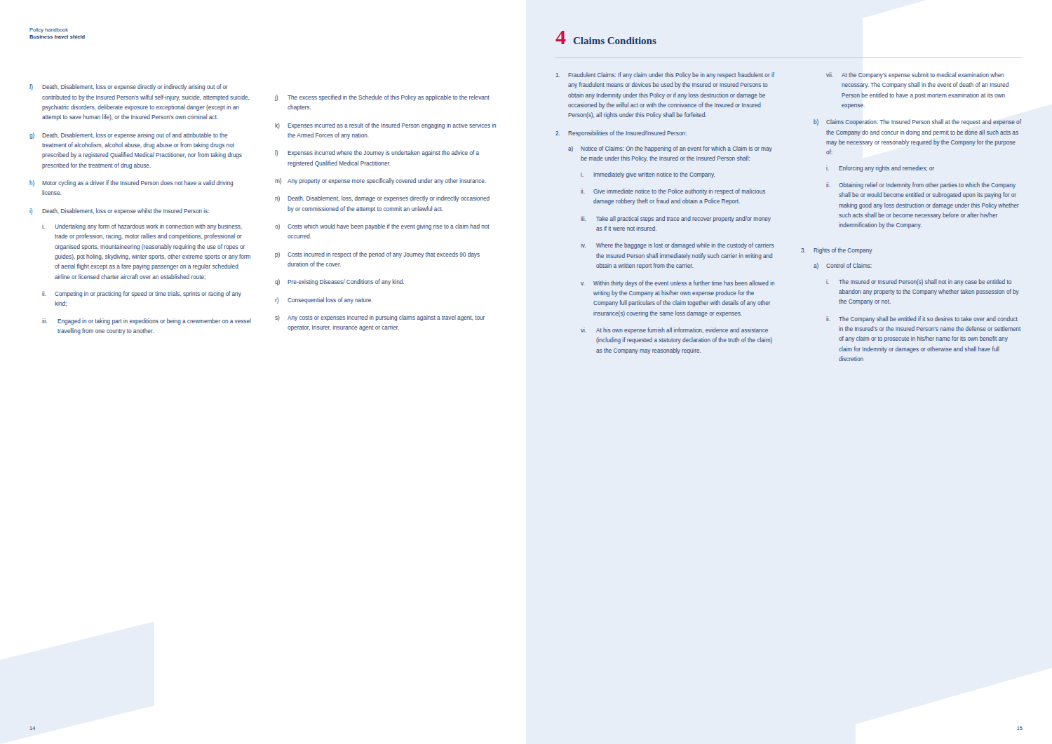Policy handbook
Business travel shield
f) Death, Disablement, loss or expense directly or indirectly arising out of or contributed to by the Insured Person's wilful self-injury, suicide, attempted suicide, psychiatric disorders, deliberate exposure to exceptional danger (except in an attempt to save human life), or the Insured Person's own criminal act.
g) Death, Disablement, loss or expense arising out of and attributable to the treatment of alcoholism, alcohol abuse, drug abuse or from taking drugs not prescribed by a registered Qualified Medical Practitioner, nor from taking drugs prescribed for the treatment of drug abuse.
h) Motor cycling as a driver if the Insured Person does not have a valid driving license.
i) Death, Disablement, loss or expense whilst the Insured Person is:
i. Undertaking any form of hazardous work in connection with any business, trade or profession, racing, motor rallies and competitions, professional or organised sports, mountaineering (reasonably requiring the use of ropes or guides), pot holing, skydiving, winter sports, other extreme sports or any form of aerial flight except as a fare paying passenger on a regular scheduled airline or licensed charter aircraft over an established route;
ii. Competing in or practicing for speed or time trials, sprints or racing of any kind;
iii. Engaged in or taking part in expeditions or being a crewmember on a vessel travelling from one country to another.
j) The excess specified in the Schedule of this Policy as applicable to the relevant chapters.
k) Expenses incurred as a result of the Insured Person engaging in active services in the Armed Forces of any nation.
l) Expenses incurred where the Journey is undertaken against the advice of a registered Qualified Medical Practitioner.
m) Any property or expense more specifically covered under any other insurance.
n) Death, Disablement, loss, damage or expenses directly or indirectly occasioned by or commissioned of the attempt to commit an unlawful act.
o) Costs which would have been payable if the event giving rise to a claim had not occurred.
p) Costs incurred in respect of the period of any Journey that exceeds 90 days duration of the cover.
q) Pre-existing Diseases/ Conditions of any kind.
r) Consequential loss of any nature.
s) Any costs or expenses incurred in pursuing claims against a travel agent, tour operator, Insurer, insurance agent or carrier.
14
4 Claims Conditions
1. Fraudulent Claims: If any claim under this Policy be in any respect fraudulent or if any fraudulent means or devices be used by the Insured or Insured Persons to obtain any Indemnity under this Policy or if any loss destruction or damage be occasioned by the wilful act or with the connivance of the Insured or Insured Person(s), all rights under this Policy shall be forfeited.
2. Responsibilities of the Insured/Insured Person:
a) Notice of Claims: On the happening of an event for which a Claim is or may be made under this Policy, the Insured or the Insured Person shall:
i. Immediately give written notice to the Company.
ii. Give immediate notice to the Police authority in respect of malicious damage robbery theft or fraud and obtain a Police Report.
iii. Take all practical steps and trace and recover property and/or money as if it were not insured.
iv. Where the baggage is lost or damaged while in the custody of carriers the Insured Person shall immediately notify such carrier in writing and obtain a written report from the carrier.
v. Within thirty days of the event unless a further time has been allowed in writing by the Company at his/her own expense produce for the Company full particulars of the claim together with details of any other insurance(s) covering the same loss damage or expenses.
vi. At his own expense furnish all information, evidence and assistance (including if requested a statutory declaration of the truth of the claim) as the Company may reasonably require.
vii. At the Company's expense submit to medical examination when necessary. The Company shall in the event of death of an Insured Person be entitled to have a post mortem examination at its own expense.
b) Claims Cooperation: The Insured Person shall at the request and expense of the Company do and concur in doing and permit to be done all such acts as may be necessary or reasonably required by the Company for the purpose of:
i. Enforcing any rights and remedies; or
ii. Obtaining relief or Indemnity from other parties to which the Company shall be or would become entitled or subrogated upon its paying for or making good any loss destruction or damage under this Policy whether such acts shall be or become necessary before or after his/her indemnification by the Company.
3. Rights of the Company
a) Control of Claims:
i. The Insured or Insured Person(s) shall not in any case be entitled to abandon any property to the Company whether taken possession of by the Company or not.
ii. The Company shall be entitled if it so desires to take over and conduct in the Insured's or the Insured Person's name the defense or settlement of any claim or to prosecute in his/her name for its own benefit any claim for Indemnity or damages or otherwise and shall have full discretion
15